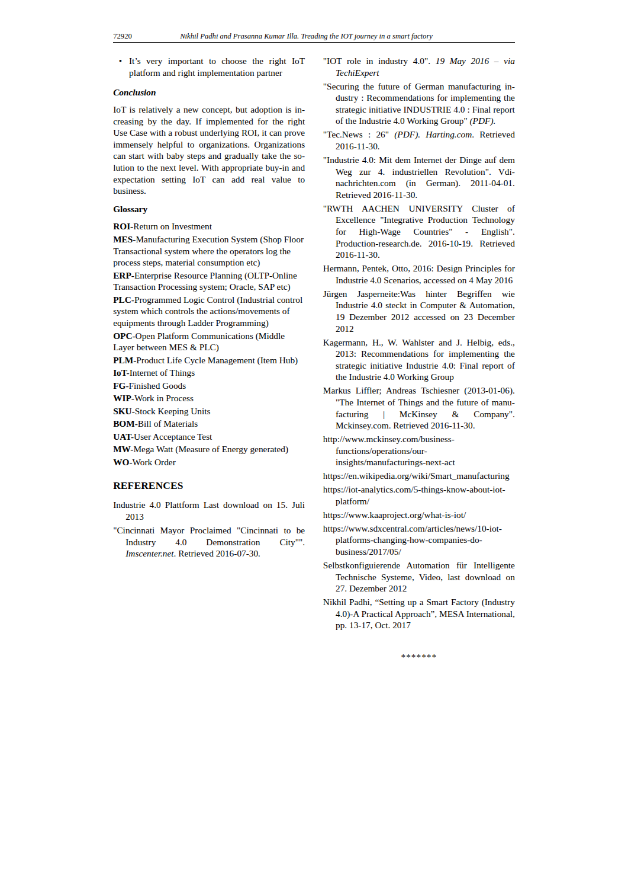72920
Nikhil Padhi and Prasanna Kumar Illa. Treading the IOT journey in a smart factory
It’s very important to choose the right IoT platform and right implementation partner
Conclusion
IoT is relatively a new concept, but adoption is increasing by the day. If implemented for the right Use Case with a robust underlying ROI, it can prove immensely helpful to organizations. Organizations can start with baby steps and gradually take the solution to the next level. With appropriate buy-in and expectation setting IoT can add real value to business.
Glossary
ROI-Return on Investment
MES-Manufacturing Execution System (Shop Floor Transactional system where the operators log the process steps, material consumption etc)
ERP-Enterprise Resource Planning (OLTP-Online Transaction Processing system; Oracle, SAP etc)
PLC-Programmed Logic Control (Industrial control system which controls the actions/movements of equipments through Ladder Programming)
OPC-Open Platform Communications (Middle Layer between MES & PLC)
PLM-Product Life Cycle Management (Item Hub)
IoT-Internet of Things
FG-Finished Goods
WIP-Work in Process
SKU-Stock Keeping Units
BOM-Bill of Materials
UAT-User Acceptance Test
MW-Mega Watt (Measure of Energy generated)
WO-Work Order
REFERENCES
Industrie 4.0 Plattform Last download on 15. Juli 2013
"Cincinnati Mayor Proclaimed "Cincinnati to be Industry 4.0 Demonstration City"". Imscenter.net. Retrieved 2016-07-30.
"IOT role in industry 4.0". 19 May 2016 – via TechiExpert
"Securing the future of German manufacturing industry : Recommendations for implementing the strategic initiative INDUSTRIE 4.0 : Final report of the Industrie 4.0 Working Group" (PDF).
"Tec.News : 26" (PDF). Harting.com. Retrieved 2016-11-30.
"Industrie 4.0: Mit dem Internet der Dinge auf dem Weg zur 4. industriellen Revolution". Vdi-nachrichten.com (in German). 2011-04-01. Retrieved 2016-11-30.
"RWTH AACHEN UNIVERSITY Cluster of Excellence "Integrative Production Technology for High-Wage Countries" - English". Production-research.de. 2016-10-19. Retrieved 2016-11-30.
Hermann, Pentek, Otto, 2016: Design Principles for Industrie 4.0 Scenarios, accessed on 4 May 2016
Jürgen Jasperneite:Was hinter Begriffen wie Industrie 4.0 steckt in Computer & Automation, 19 Dezember 2012 accessed on 23 December 2012
Kagermann, H., W. Wahlster and J. Helbig, eds., 2013: Recommendations for implementing the strategic initiative Industrie 4.0: Final report of the Industrie 4.0 Working Group
Markus Liffler; Andreas Tschiesner (2013-01-06). "The Internet of Things and the future of manufacturing | McKinsey & Company". Mckinsey.com. Retrieved 2016-11-30.
http://www.mckinsey.com/business-functions/operations/our-insights/manufacturings-next-act
https://en.wikipedia.org/wiki/Smart_manufacturing
https://iot-analytics.com/5-things-know-about-iot-platform/
https://www.kaaproject.org/what-is-iot/
https://www.sdxcentral.com/articles/news/10-iot-platforms-changing-how-companies-do-business/2017/05/
Selbstkonfiguierende Automation für Intelligente Technische Systeme, Video, last download on 27. Dezember 2012
Nikhil Padhi, “Setting up a Smart Factory (Industry 4.0)-A Practical Approach”, MESA International, pp. 13-17, Oct. 2017
*******